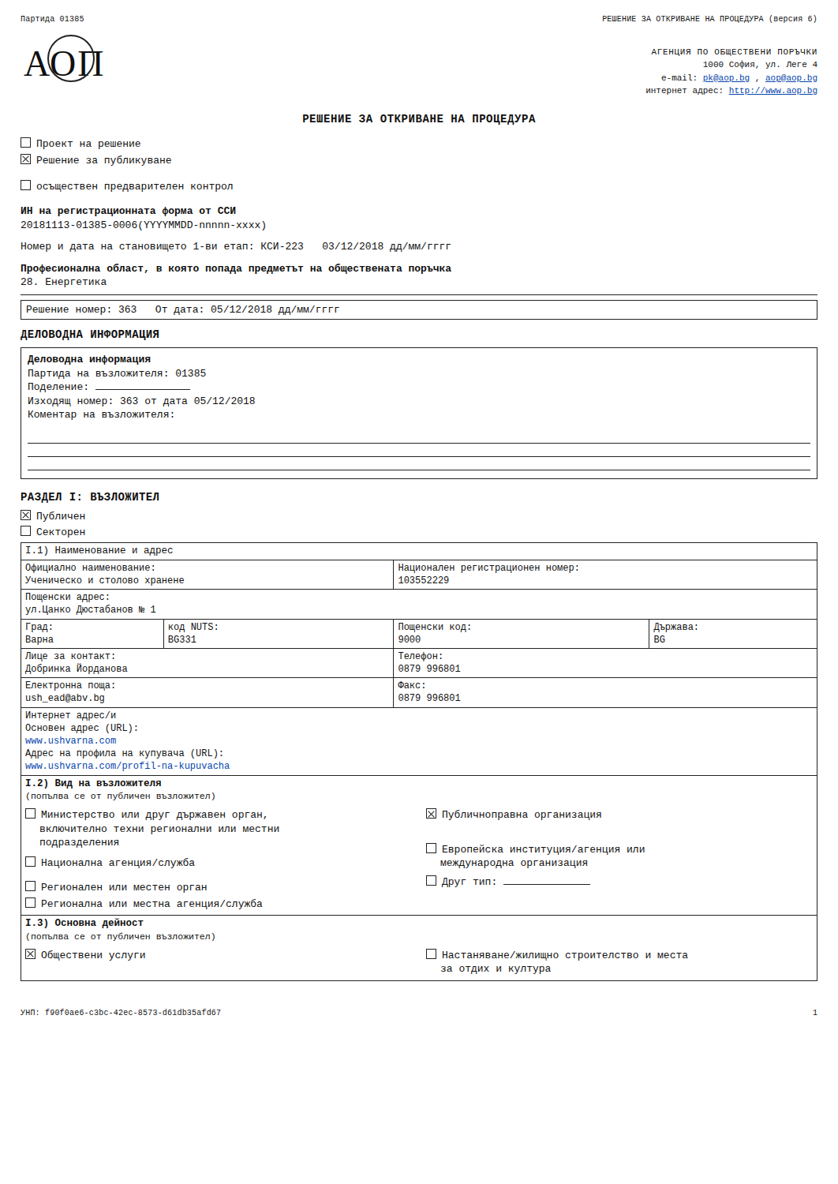Партида 01385
РЕШЕНИЕ ЗА ОТКРИВАНЕ НА ПРОЦЕДУРА (версия 6)
АОП
АГЕНЦИЯ ПО ОБЩЕСТВЕНИ ПОРЪЧКИ
1000 София, ул. Леге 4
e-mail: pk@aop.bg , aop@aop.bg
интернет адрес: http://www.aop.bg
РЕШЕНИЕ ЗА ОТКРИВАНЕ НА ПРОЦЕДУРА
Проект на решение
Решение за публикуване
осъществен предварителен контрол
ИН на регистрационната форма от ССИ
20181113-01385-0006(YYYYMMDD-nnnnn-xxxx)
Номер и дата на становището 1-ви етап: КСИ-223 03/12/2018 дд/мм/гггг
Професионална област, в която попада предметът на обществената поръчка
28. Енергетика
Решение номер: 363 От дата: 05/12/2018 дд/мм/гггг
ДЕЛОВОДНА ИНФОРМАЦИЯ
Деловодна информация
Партида на възложителя: 01385
Поделение:
Изходящ номер: 363 от дата 05/12/2018
Коментар на възложителя:
РАЗДЕЛ I: ВЪЗЛОЖИТЕЛ
Публичен
Секторен
| I.1) Наименование и адрес |
| Официално наименование: Ученическо и столово хранене | Национален регистрационен номер: 103552229 |
| Пощенски адрес: ул.Цанко Дюстабанов № 1 |
| Град: Варна | код NUTS: BG331 | Пощенски код: 9000 | Държава: BG |
| Лице за контакт: Добринка Йорданова | Телефон: 0879 996801 |
| Електронна поща: ush_ead@abv.bg | Факс: 0879 996801 |
| Интернет адрес/и Основен адрес (URL): www.ushvarna.com Адрес на профила на купувача (URL): www.ushvarna.com/profil-na-kupuvacha |
| I.2) Вид на възложителя (попълва се от публичен възложител) Министерство или друг държавен орган, включително техни регионални или местни подразделения Национална агенция/служба Регионален или местен орган Регионална или местна агенция/служба Публичноправна организация Европейска институция/агенция или международна организация Друг тип: |
| I.3) Основна дейност (попълва се от публичен възложител) Обществени услуги Настаняване/жилищно строителство и места за отдих и култура |
УНП: f90f0ae6-c3bc-42ec-8573-d61db35afd67
1